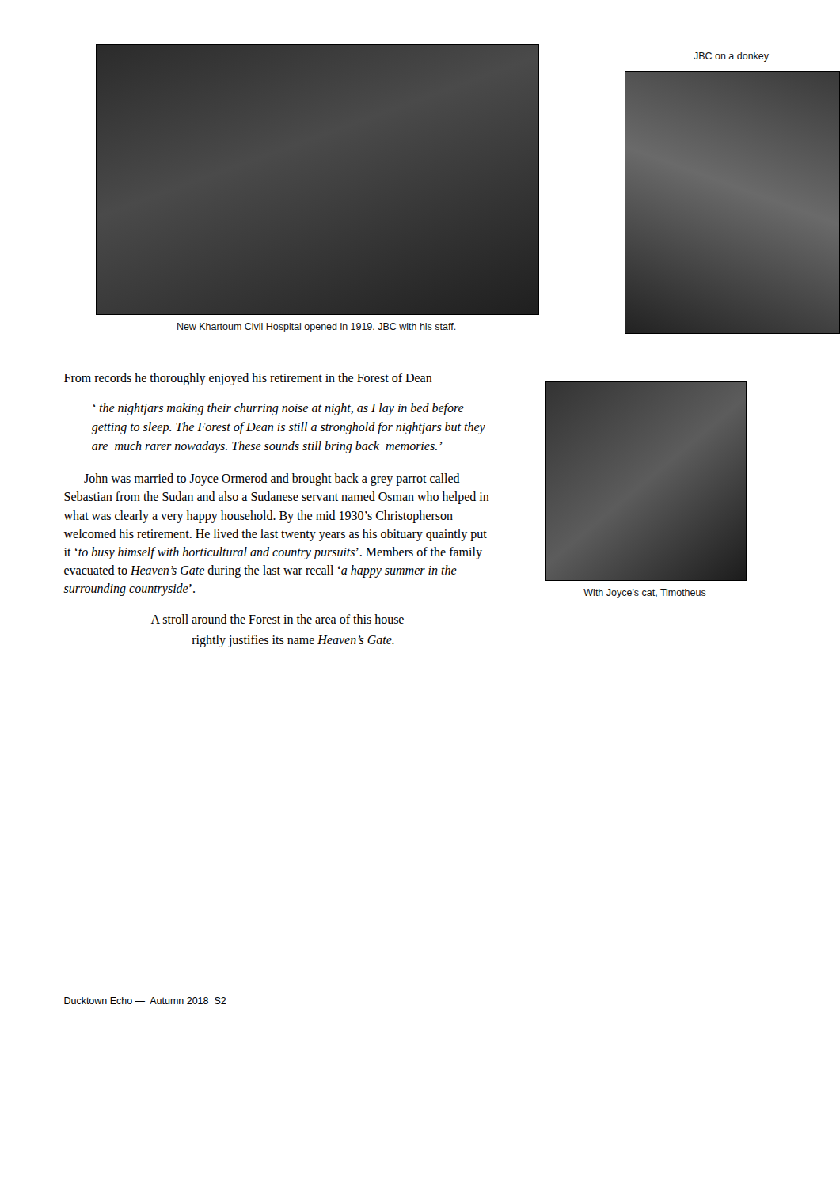New Khartoum Civil Hospital opened in 1919. JBC with his staff.
JBC on a donkey
From records he thoroughly enjoyed his retirement in the Forest of Dean
‘ the nightjars making their churring noise at night, as I lay in bed before getting to sleep. The Forest of Dean is still a stronghold for nightjars but they are much rarer nowadays. These sounds still bring back memories.’
John was married to Joyce Ormerod and brought back a grey parrot called Sebastian from the Sudan and also a Sudanese servant named Osman who helped in what was clearly a very happy household. By the mid 1930’s Christopherson welcomed his retirement. He lived the last twenty years as his obituary quaintly put it ‘to busy himself with horticultural and country pursuits’. Members of the family evacuated to Heaven’s Gate during the last war recall ‘a happy summer in the surrounding countryside’.
A stroll around the Forest in the area of this house rightly justifies its name Heaven’s Gate.
With Joyce’s cat, Timotheus
Ducktown Echo — Autumn 2018 S2